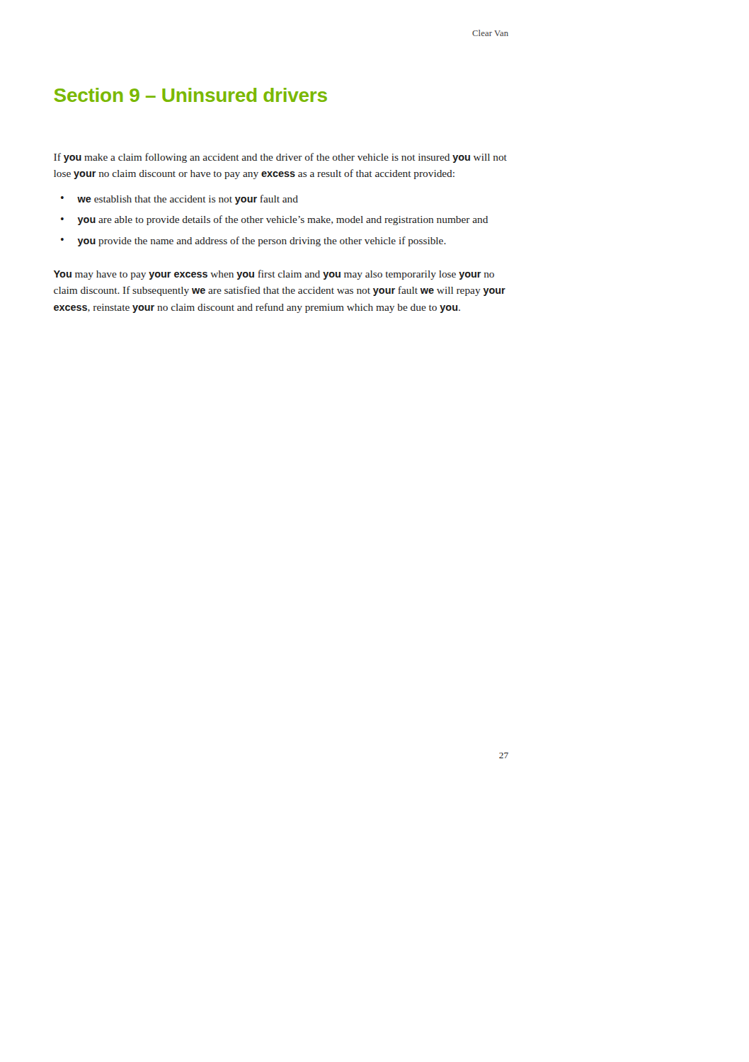Clear Van
Section 9 – Uninsured drivers
If you make a claim following an accident and the driver of the other vehicle is not insured you will not lose your no claim discount or have to pay any excess as a result of that accident provided:
we establish that the accident is not your fault and
you are able to provide details of the other vehicle’s make, model and registration number and
you provide the name and address of the person driving the other vehicle if possible.
You may have to pay your excess when you first claim and you may also temporarily lose your no claim discount. If subsequently we are satisfied that the accident was not your fault we will repay your excess, reinstate your no claim discount and refund any premium which may be due to you.
27